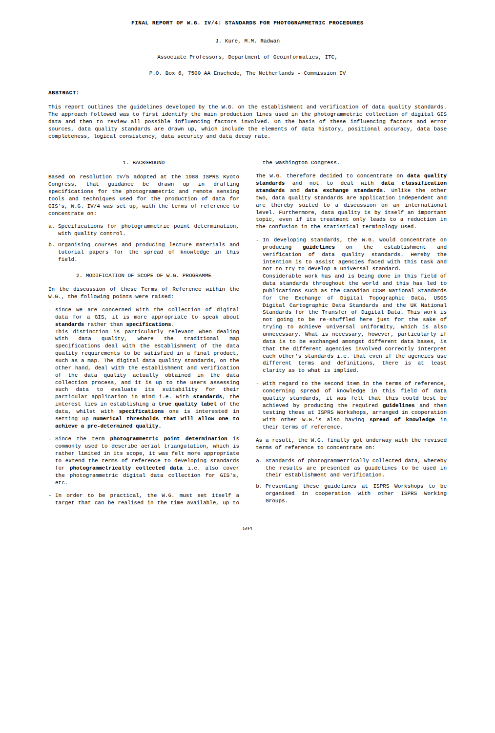FINAL REPORT OF W.G. IV/4: STANDARDS FOR PHOTOGRAMMETRIC PROCEDURES
J. Kure, M.M. Radwan
Associate Professors, Department of Geoinformatics, ITC,
P.O. Box 6, 7500 AA Enschede, The Netherlands - Commission IV
ABSTRACT:
This report outlines the guidelines developed by the W.G. on the establishment and verification of data quality standards. The approach followed was to first identify the main production lines used in the photogrammetric collection of digital GIS data and then to review all possible influencing factors involved. On the basis of these influencing factors and error sources, data quality standards are drawn up, which include the elements of data history, positional accuracy, data base completeness, logical consistency, data security and data decay rate.
1. BACKGROUND
Based on resolution IV/5 adopted at the 1988 ISPRS Kyoto Congress, that guidance be drawn up in drafting specifications for the photogrammetric and remote sensing tools and techniques used for the production of data for GIS's, W.G. IV/4 was set up, with the terms of reference to concentrate on:
Specifications for photogrammetric point determination, with quality control.
Organising courses and producing lecture materials and tutorial papers for the spread of knowledge in this field.
2. MODIFICATION OF SCOPE OF W.G. PROGRAMME
In the discussion of these Terms of Reference within the W.G., the following points were raised:
since we are concerned with the collection of digital data for a GIS, it is more appropriate to speak about standards rather than specifications.
This distinction is particularly relevant when dealing with data quality, where the traditional map specifications deal with the establishment of the data quality requirements to be satisfied in a final product, such as a map. The digital data quality standards, on the other hand, deal with the establishment and verification of the data quality actually obtained in the data collection process, and it is up to the users assessing such data to evaluate its suitability for their particular application in mind i.e. with standards, the interest lies in establishing a true quality label of the data, whilst with specifications one is interested in setting up numerical thresholds that will allow one to achieve a pre-determined quality.
Since the term photogrammetric point determination is commonly used to describe aerial triangulation, which is rather limited in its scope, it was felt more appropriate to extend the terms of reference to developing standards for photogrammetrically collected data i.e. also cover the photogrammetric digital data collection for GIS's, etc.
In order to be practical, the W.G. must set itself a target that can be realised in the time available, up to the Washington Congress.
The W.G. therefore decided to concentrate on data quality standards and not to deal with data classification standards and data exchange standards. Unlike the other two, data quality standards are application independent and are thereby suited to a discussion on an international level. Furthermore, data quality is by itself an important topic, even if its treatment only leads to a reduction in the confusion in the statistical terminology used.
In developing standards, the W.G. would concentrate on producing guidelines on the establishment and verification of data quality standards. Hereby the intention is to assist agencies faced with this task and not to try to develop a universal standard.
Considerable work has and is being done in this field of data standards throughout the world and this has led to publications such as the Canadian CCSM National Standards for the Exchange of Digital Topographic Data, USGS Digital Cartographic Data Standards and the UK National Standards for the Transfer of Digital Data. This work is not going to be re-shuffled here just for the sake of trying to achieve universal uniformity, which is also unnecessary. What is necessary, however, particularly if data is to be exchanged amongst different data bases, is that the different agencies involved correctly interpret each other's standards i.e. that even if the agencies use different terms and definitions, there is at least clarity as to what is implied.
With regard to the second item in the terms of reference, concerning spread of knowledge in this field of data quality standards, it was felt that this could best be achieved by producing the required guidelines and then testing these at ISPRS Workshops, arranged in cooperation with other W.G.'s also having spread of knowledge in their terms of reference.
As a result, the W.G. finally got underway with the revised terms of reference to concentrate on:
Standards of photogrammetrically collected data, whereby the results are presented as guidelines to be used in their establishment and verification.
Presenting these guidelines at ISPRS Workshops to be organised in cooperation with other ISPRS Working Groups.
594